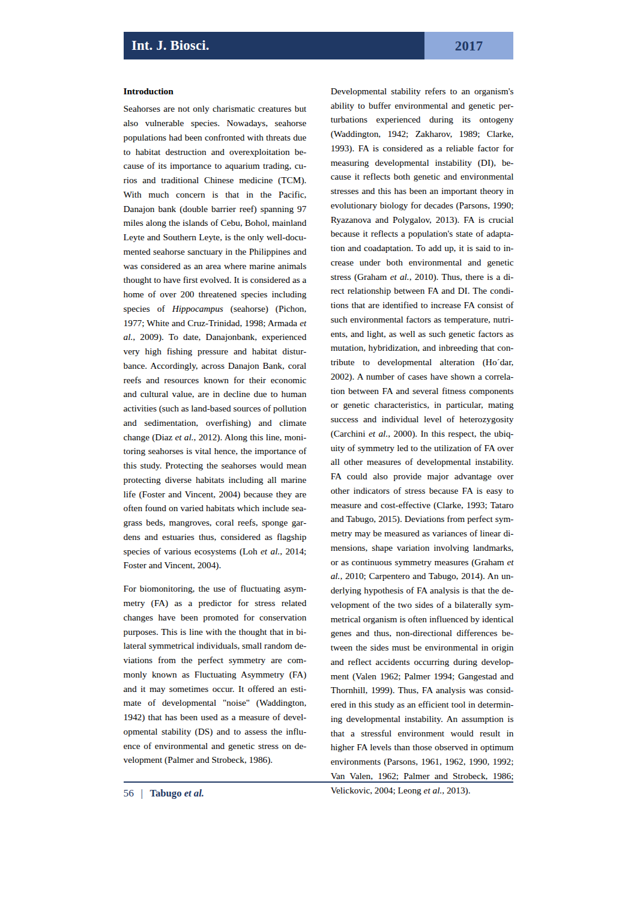Int. J. Biosci.
2017
Introduction
Seahorses are not only charismatic creatures but also vulnerable species. Nowadays, seahorse populations had been confronted with threats due to habitat destruction and overexploitation because of its importance to aquarium trading, curios and traditional Chinese medicine (TCM). With much concern is that in the Pacific, Danajon bank (double barrier reef) spanning 97 miles along the islands of Cebu, Bohol, mainland Leyte and Southern Leyte, is the only well-documented seahorse sanctuary in the Philippines and was considered as an area where marine animals thought to have first evolved. It is considered as a home of over 200 threatened species including species of Hippocampus (seahorse) (Pichon, 1977; White and Cruz-Trinidad, 1998; Armada et al., 2009). To date, Danajonbank, experienced very high fishing pressure and habitat disturbance. Accordingly, across Danajon Bank, coral reefs and resources known for their economic and cultural value, are in decline due to human activities (such as land-based sources of pollution and sedimentation, overfishing) and climate change (Diaz et al., 2012). Along this line, monitoring seahorses is vital hence, the importance of this study. Protecting the seahorses would mean protecting diverse habitats including all marine life (Foster and Vincent, 2004) because they are often found on varied habitats which include seagrass beds, mangroves, coral reefs, sponge gardens and estuaries thus, considered as flagship species of various ecosystems (Loh et al., 2014; Foster and Vincent, 2004).
For biomonitoring, the use of fluctuating asymmetry (FA) as a predictor for stress related changes have been promoted for conservation purposes. This is line with the thought that in bilateral symmetrical individuals, small random deviations from the perfect symmetry are commonly known as Fluctuating Asymmetry (FA) and it may sometimes occur. It offered an estimate of developmental "noise" (Waddington, 1942) that has been used as a measure of developmental stability (DS) and to assess the influence of environmental and genetic stress on development (Palmer and Strobeck, 1986).
Developmental stability refers to an organism's ability to buffer environmental and genetic perturbations experienced during its ontogeny (Waddington, 1942; Zakharov, 1989; Clarke, 1993). FA is considered as a reliable factor for measuring developmental instability (DI), because it reflects both genetic and environmental stresses and this has been an important theory in evolutionary biology for decades (Parsons, 1990; Ryazanova and Polygalov, 2013). FA is crucial because it reflects a population's state of adaptation and coadaptation. To add up, it is said to increase under both environmental and genetic stress (Graham et al., 2010). Thus, there is a direct relationship between FA and DI. The conditions that are identified to increase FA consist of such environmental factors as temperature, nutrients, and light, as well as such genetic factors as mutation, hybridization, and inbreeding that contribute to developmental alteration (Ho´dar, 2002). A number of cases have shown a correlation between FA and several fitness components or genetic characteristics, in particular, mating success and individual level of heterozygosity (Carchini et al., 2000). In this respect, the ubiquity of symmetry led to the utilization of FA over all other measures of developmental instability. FA could also provide major advantage over other indicators of stress because FA is easy to measure and cost-effective (Clarke, 1993; Tataro and Tabugo, 2015). Deviations from perfect symmetry may be measured as variances of linear dimensions, shape variation involving landmarks, or as continuous symmetry measures (Graham et al., 2010; Carpentero and Tabugo, 2014). An underlying hypothesis of FA analysis is that the development of the two sides of a bilaterally symmetrical organism is often influenced by identical genes and thus, non-directional differences between the sides must be environmental in origin and reflect accidents occurring during development (Valen 1962; Palmer 1994; Gangestad and Thornhill, 1999). Thus, FA analysis was considered in this study as an efficient tool in determining developmental instability. An assumption is that a stressful environment would result in higher FA levels than those observed in optimum environments (Parsons, 1961, 1962, 1990, 1992; Van Valen, 1962; Palmer and Strobeck, 1986; Velickovic, 2004; Leong et al., 2013).
56 | Tabugo et al.